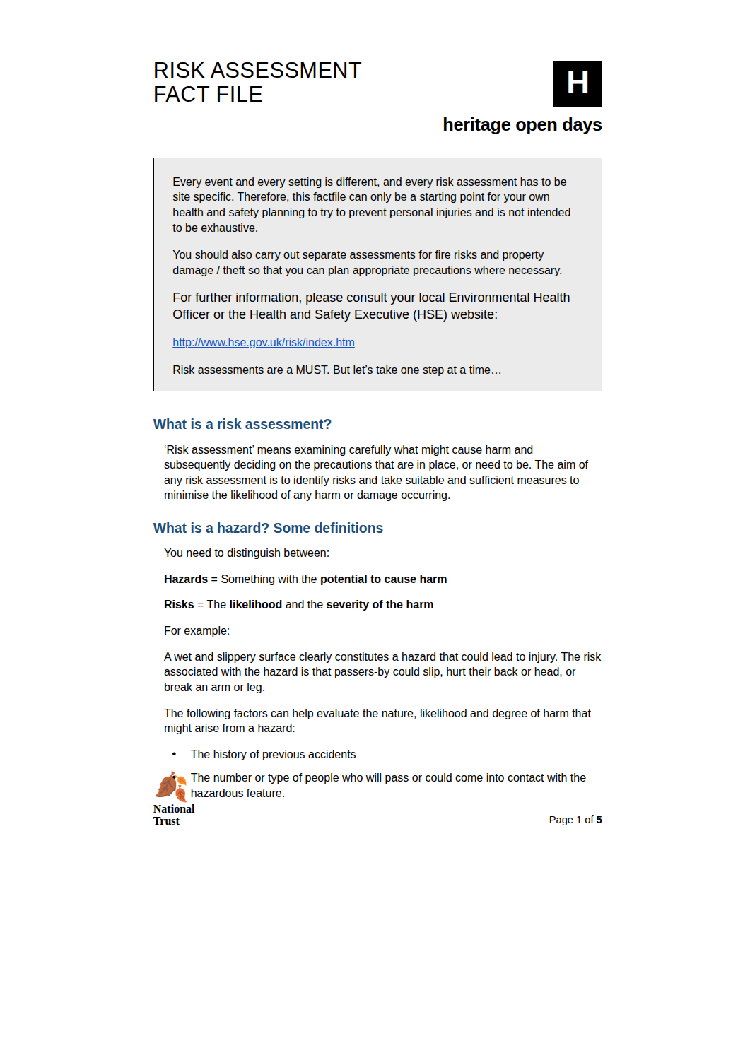RISK ASSESSMENTFACT FILE
H heritage open days
Every event and every setting is different, and every risk assessment has to be site specific. Therefore, this factfile can only be a starting point for your own health and safety planning to try to prevent personal injuries and is not intended to be exhaustive.
You should also carry out separate assessments for fire risks and property damage / theft so that you can plan appropriate precautions where necessary.
For further information, please consult your local Environmental Health Officer or the Health and Safety Executive (HSE) website:
http://www.hse.gov.uk/risk/index.htm
Risk assessments are a MUST. But let’s take one step at a time…
What is a risk assessment?
‘Risk assessment’ means examining carefully what might cause harm and subsequently deciding on the precautions that are in place, or need to be. The aim of any risk assessment is to identify risks and take suitable and sufficient measures to minimise the likelihood of any harm or damage occurring.
What is a hazard? Some definitions
You need to distinguish between:
Hazards = Something with the potential to cause harm
Risks = The likelihood and the severity of the harm
For example:
A wet and slippery surface clearly constitutes a hazard that could lead to injury. The risk associated with the hazard is that passers-by could slip, hurt their back or head, or break an arm or leg.
The following factors can help evaluate the nature, likelihood and degree of harm that might arise from a hazard:
The history of previous accidents
The number or type of people who will pass or could come into contact with the hazardous feature.
🍂 National Trust
Page 1 of 5